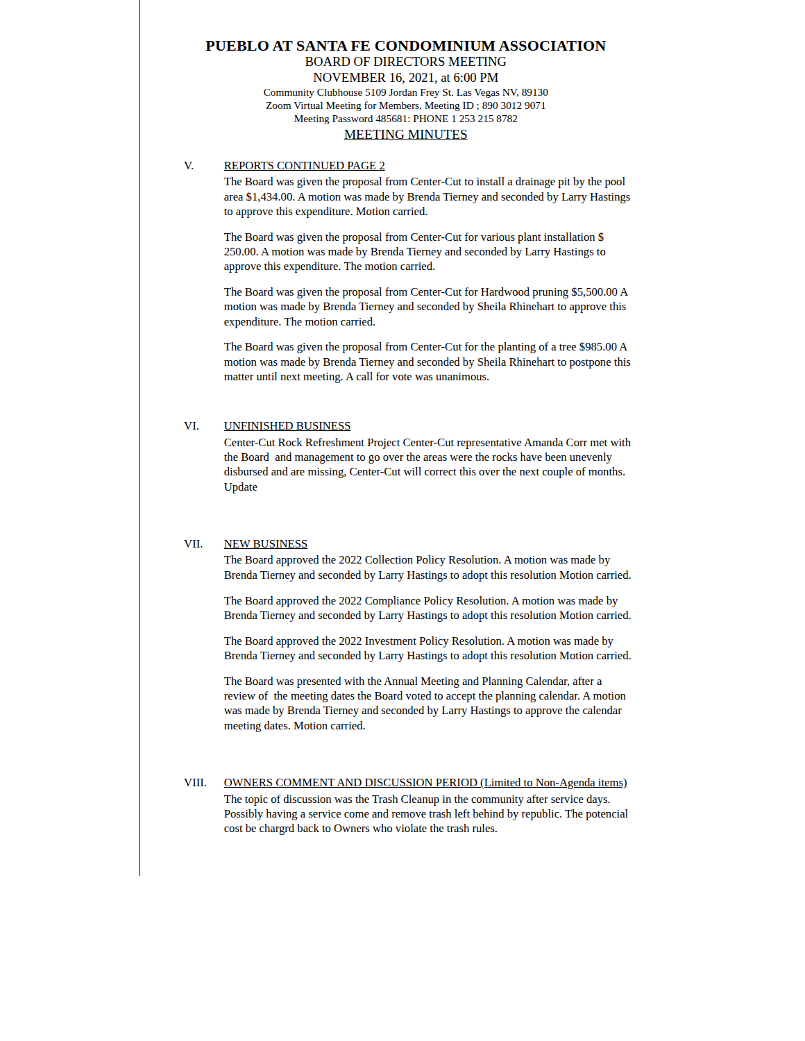PUEBLO AT SANTA FE CONDOMINIUM ASSOCIATION
BOARD OF DIRECTORS MEETING
NOVEMBER 16, 2021, at 6:00 PM
Community Clubhouse 5109 Jordan Frey St. Las Vegas NV, 89130
Zoom Virtual Meeting for Members, Meeting ID ; 890 3012 9071
Meeting Password 485681: PHONE 1 253 215 8782
MEETING MINUTES
V.
REPORTS CONTINUED PAGE 2
The Board was given the proposal from Center-Cut to install a drainage pit by the pool area $1,434.00. A motion was made by Brenda Tierney and seconded by Larry Hastings to approve this expenditure. Motion carried.
The Board was given the proposal from Center-Cut for various plant installation $ 250.00. A motion was made by Brenda Tierney and seconded by Larry Hastings to approve this expenditure. The motion carried.
The Board was given the proposal from Center-Cut for Hardwood pruning $5,500.00 A motion was made by Brenda Tierney and seconded by Sheila Rhinehart to approve this expenditure. The motion carried.
The Board was given the proposal from Center-Cut for the planting of a tree $985.00 A motion was made by Brenda Tierney and seconded by Sheila Rhinehart to postpone this matter until next meeting. A call for vote was unanimous.
VI.
UNFINISHED BUSINESS
Center-Cut Rock Refreshment Project Center-Cut representative Amanda Corr met with the Board and management to go over the areas were the rocks have been unevenly disbursed and are missing, Center-Cut will correct this over the next couple of months. Update
VII.
NEW BUSINESS
The Board approved the 2022 Collection Policy Resolution. A motion was made by Brenda Tierney and seconded by Larry Hastings to adopt this resolution Motion carried.
The Board approved the 2022 Compliance Policy Resolution. A motion was made by Brenda Tierney and seconded by Larry Hastings to adopt this resolution Motion carried.
The Board approved the 2022 Investment Policy Resolution. A motion was made by Brenda Tierney and seconded by Larry Hastings to adopt this resolution Motion carried.
The Board was presented with the Annual Meeting and Planning Calendar, after a review of the meeting dates the Board voted to accept the planning calendar. A motion was made by Brenda Tierney and seconded by Larry Hastings to approve the calendar meeting dates. Motion carried.
VIII.
OWNERS COMMENT AND DISCUSSION PERIOD (Limited to Non-Agenda items)
The topic of discussion was the Trash Cleanup in the community after service days. Possibly having a service come and remove trash left behind by republic. The potencial cost be chargrd back to Owners who violate the trash rules.